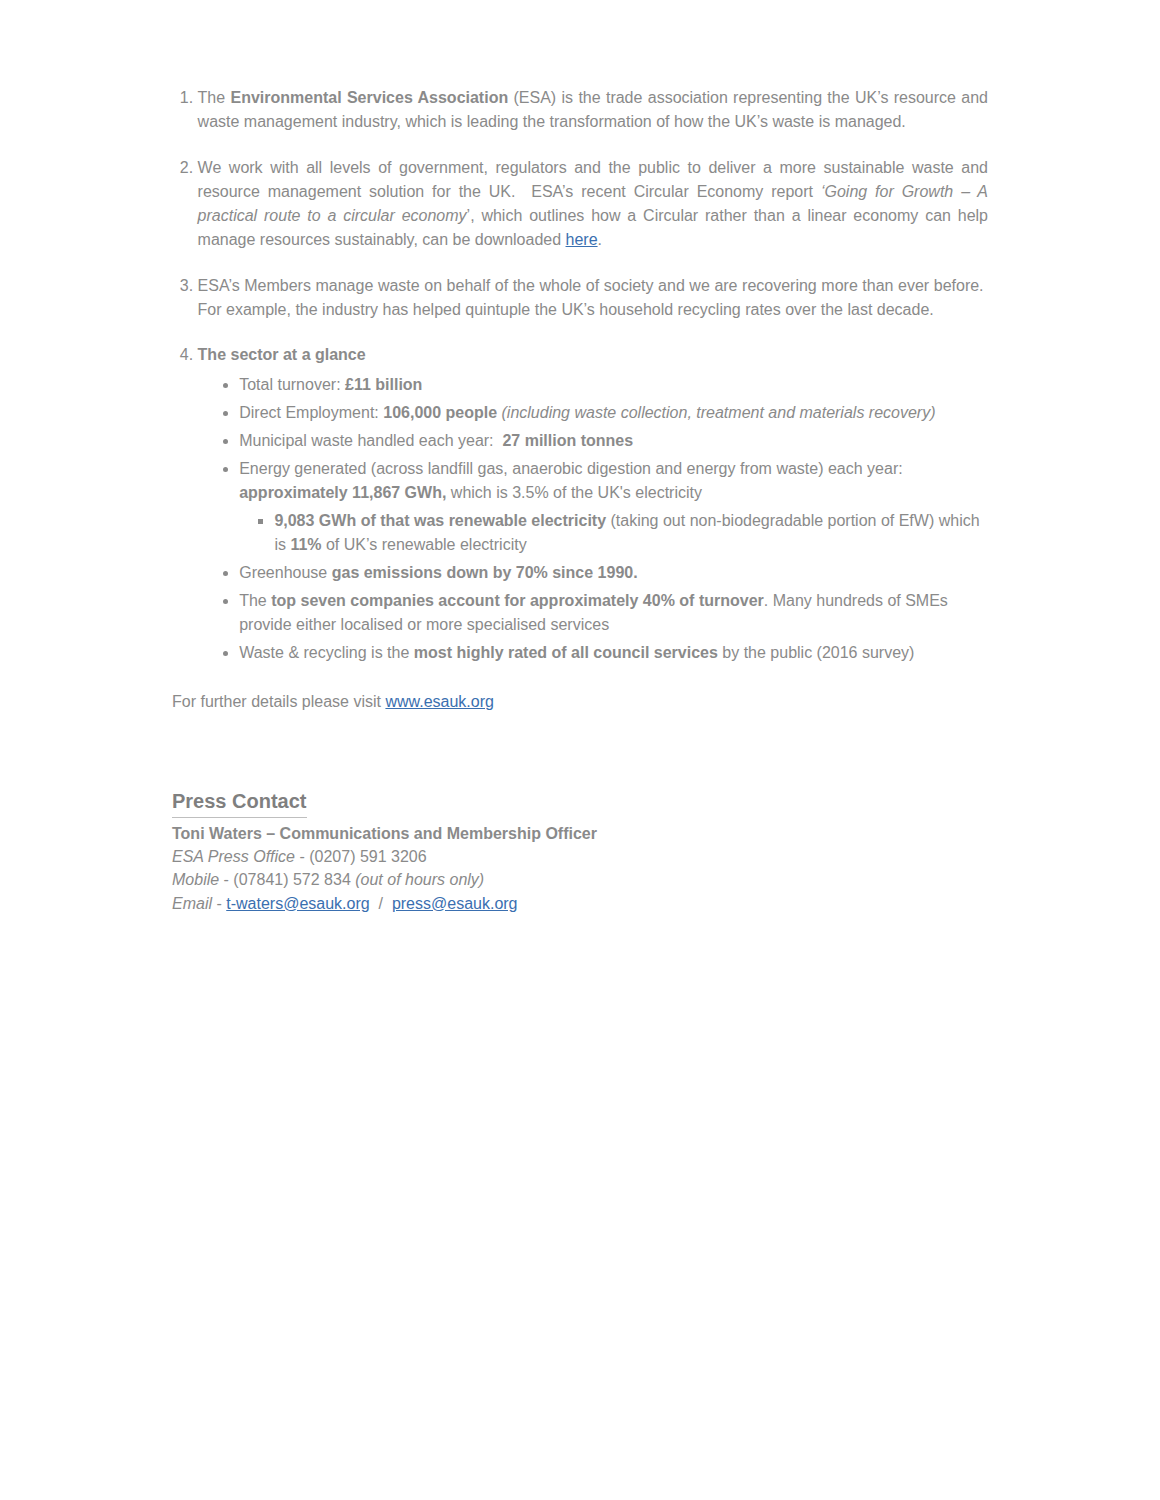The Environmental Services Association (ESA) is the trade association representing the UK’s resource and waste management industry, which is leading the transformation of how the UK’s waste is managed.
We work with all levels of government, regulators and the public to deliver a more sustainable waste and resource management solution for the UK. ESA’s recent Circular Economy report ‘Going for Growth – A practical route to a circular economy’, which outlines how a Circular rather than a linear economy can help manage resources sustainably, can be downloaded here.
ESA’s Members manage waste on behalf of the whole of society and we are recovering more than ever before. For example, the industry has helped quintuple the UK’s household recycling rates over the last decade.
The sector at a glance
Total turnover: £11 billion
Direct Employment: 106,000 people (including waste collection, treatment and materials recovery)
Municipal waste handled each year: 27 million tonnes
Energy generated (across landfill gas, anaerobic digestion and energy from waste) each year: approximately 11,867 GWh, which is 3.5% of the UK's electricity
9,083 GWh of that was renewable electricity (taking out non-biodegradable portion of EfW) which is 11% of UK’s renewable electricity
Greenhouse gas emissions down by 70% since 1990.
The top seven companies account for approximately 40% of turnover. Many hundreds of SMEs provide either localised or more specialised services
Waste & recycling is the most highly rated of all council services by the public (2016 survey)
For further details please visit www.esauk.org
Press Contact
Toni Waters – Communications and Membership Officer
ESA Press Office - (0207) 591 3206
Mobile - (07841) 572 834 (out of hours only)
Email - t-waters@esauk.org / press@esauk.org